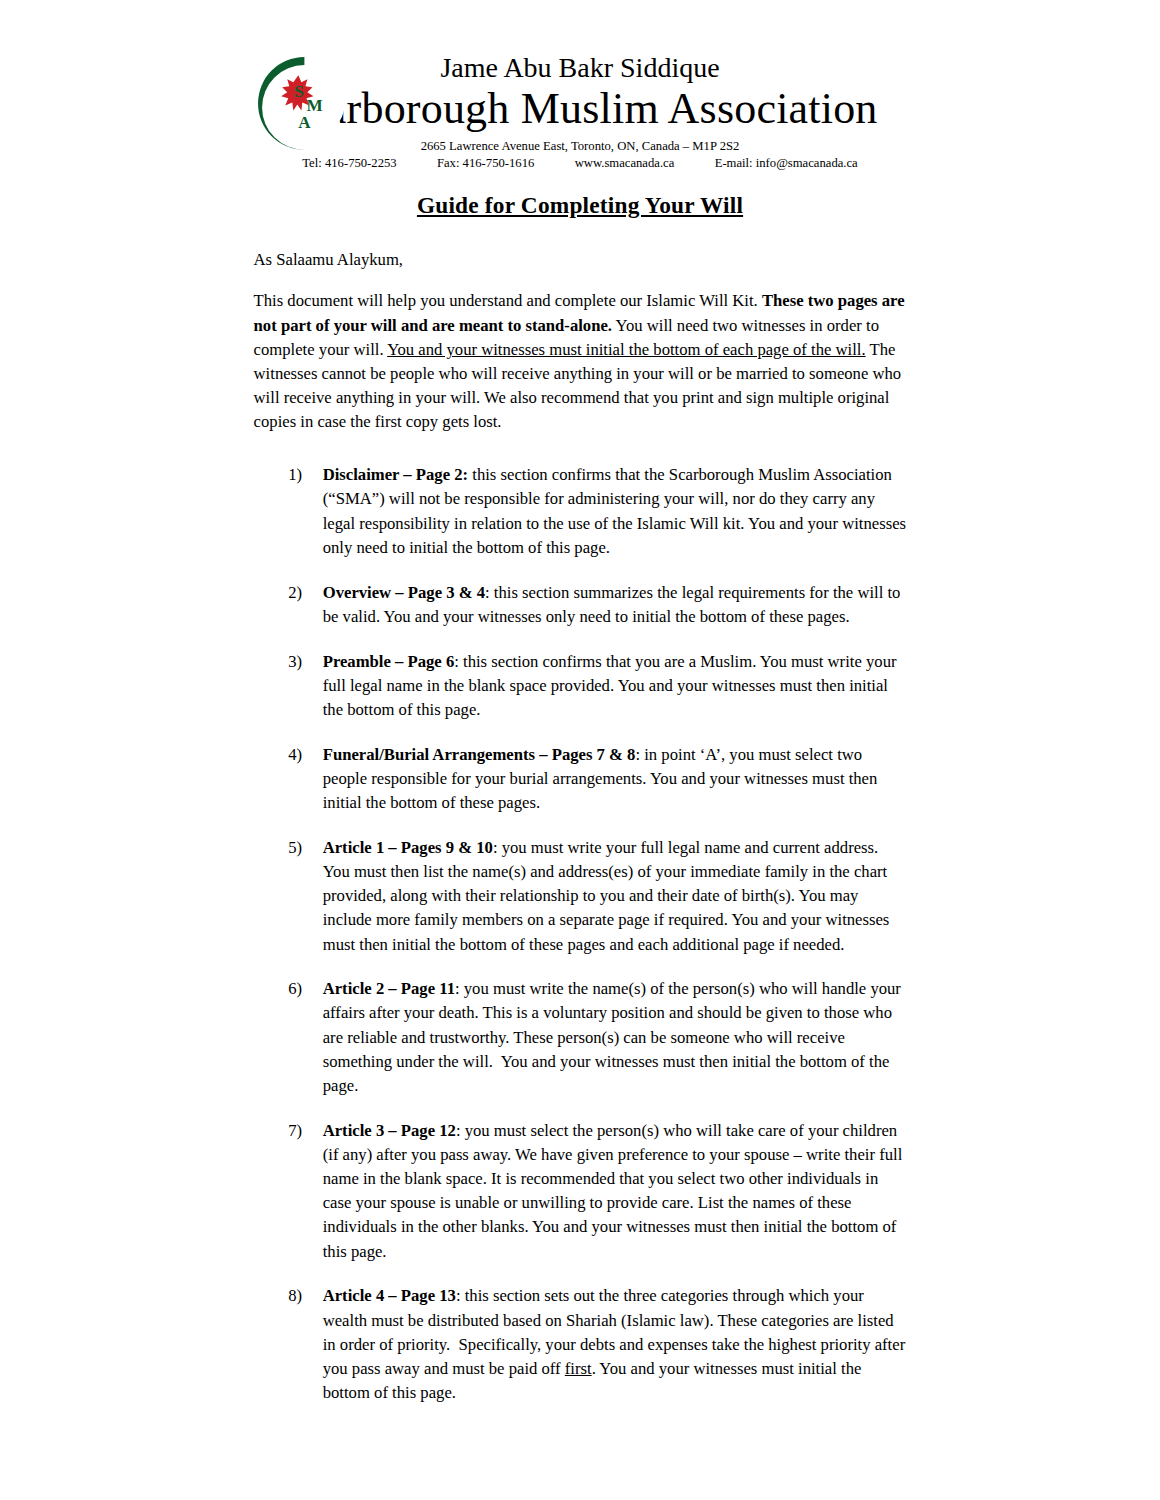S M A
Jame Abu Bakr Siddique
Scarborough Muslim Association
2665 Lawrence Avenue East, Toronto, ON, Canada – M1P 2S2
Tel: 416-750-2253 Fax: 416-750-1616 www.smacanada.ca E-mail: info@smacanada.ca
Guide for Completing Your Will
As Salaamu Alaykum,
This document will help you understand and complete our Islamic Will Kit. These two pages are not part of your will and are meant to stand-alone. You will need two witnesses in order to complete your will. You and your witnesses must initial the bottom of each page of the will. The witnesses cannot be people who will receive anything in your will or be married to someone who will receive anything in your will. We also recommend that you print and sign multiple original copies in case the first copy gets lost.
Disclaimer – Page 2: this section confirms that the Scarborough Muslim Association (“SMA”) will not be responsible for administering your will, nor do they carry any legal responsibility in relation to the use of the Islamic Will kit. You and your witnesses only need to initial the bottom of this page.
Overview – Page 3 & 4: this section summarizes the legal requirements for the will to be valid. You and your witnesses only need to initial the bottom of these pages.
Preamble – Page 6: this section confirms that you are a Muslim. You must write your full legal name in the blank space provided. You and your witnesses must then initial the bottom of this page.
Funeral/Burial Arrangements – Pages 7 & 8: in point ‘A’, you must select two people responsible for your burial arrangements. You and your witnesses must then initial the bottom of these pages.
Article 1 – Pages 9 & 10: you must write your full legal name and current address. You must then list the name(s) and address(es) of your immediate family in the chart provided, along with their relationship to you and their date of birth(s). You may include more family members on a separate page if required. You and your witnesses must then initial the bottom of these pages and each additional page if needed.
Article 2 – Page 11: you must write the name(s) of the person(s) who will handle your affairs after your death. This is a voluntary position and should be given to those who are reliable and trustworthy. These person(s) can be someone who will receive something under the will. You and your witnesses must then initial the bottom of the page.
Article 3 – Page 12: you must select the person(s) who will take care of your children (if any) after you pass away. We have given preference to your spouse – write their full name in the blank space. It is recommended that you select two other individuals in case your spouse is unable or unwilling to provide care. List the names of these individuals in the other blanks. You and your witnesses must then initial the bottom of this page.
Article 4 – Page 13: this section sets out the three categories through which your wealth must be distributed based on Shariah (Islamic law). These categories are listed in order of priority. Specifically, your debts and expenses take the highest priority after you pass away and must be paid off first. You and your witnesses must initial the bottom of this page.